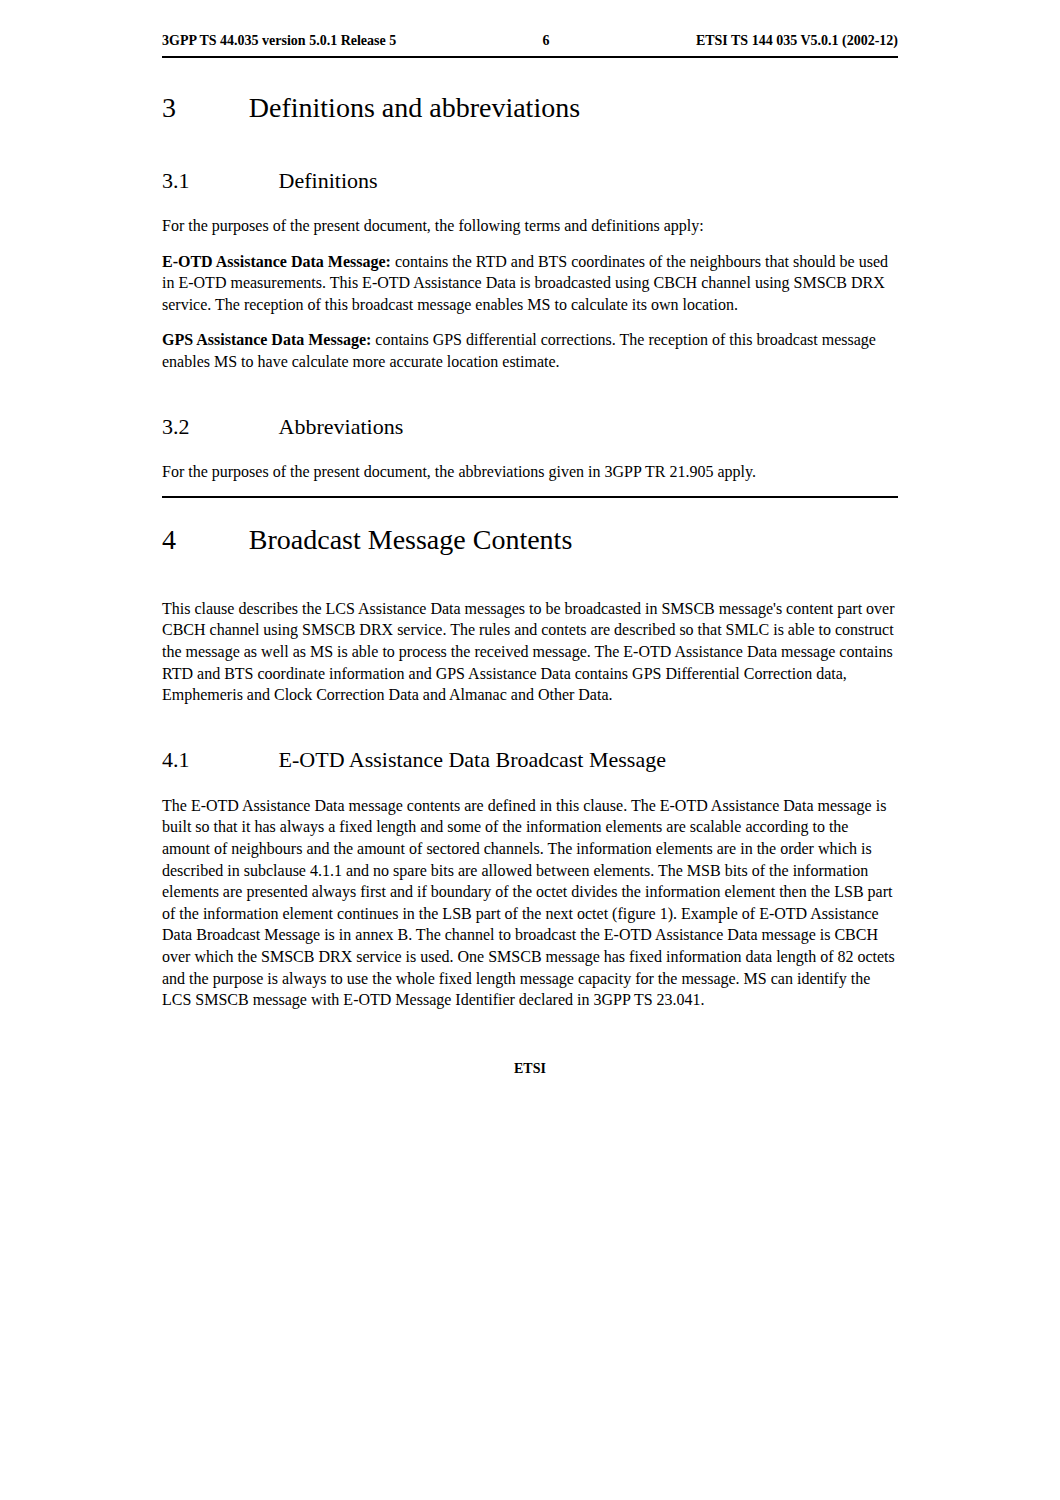3GPP TS 44.035 version 5.0.1 Release 5
6
ETSI TS 144 035 V5.0.1 (2002-12)
3 Definitions and abbreviations
3.1 Definitions
For the purposes of the present document, the following terms and definitions apply:
E-OTD Assistance Data Message: contains the RTD and BTS coordinates of the neighbours that should be used in E-OTD measurements. This E-OTD Assistance Data is broadcasted using CBCH channel using SMSCB DRX service. The reception of this broadcast message enables MS to calculate its own location.
GPS Assistance Data Message: contains GPS differential corrections. The reception of this broadcast message enables MS to have calculate more accurate location estimate.
3.2 Abbreviations
For the purposes of the present document, the abbreviations given in 3GPP TR 21.905 apply.
4 Broadcast Message Contents
This clause describes the LCS Assistance Data messages to be broadcasted in SMSCB message's content part over CBCH channel using SMSCB DRX service. The rules and contets are described so that SMLC is able to construct the message as well as MS is able to process the received message. The E-OTD Assistance Data message contains RTD and BTS coordinate information and GPS Assistance Data contains GPS Differential Correction data, Emphemeris and Clock Correction Data and Almanac and Other Data.
4.1 E-OTD Assistance Data Broadcast Message
The E-OTD Assistance Data message contents are defined in this clause. The E-OTD Assistance Data message is built so that it has always a fixed length and some of the information elements are scalable according to the amount of neighbours and the amount of sectored channels. The information elements are in the order which is described in subclause 4.1.1 and no spare bits are allowed between elements. The MSB bits of the information elements are presented always first and if boundary of the octet divides the information element then the LSB part of the information element continues in the LSB part of the next octet (figure 1). Example of E-OTD Assistance Data Broadcast Message is in annex B. The channel to broadcast the E-OTD Assistance Data message is CBCH over which the SMSCB DRX service is used. One SMSCB message has fixed information data length of 82 octets and the purpose is always to use the whole fixed length message capacity for the message. MS can identify the LCS SMSCB message with E-OTD Message Identifier declared in 3GPP TS 23.041.
ETSI